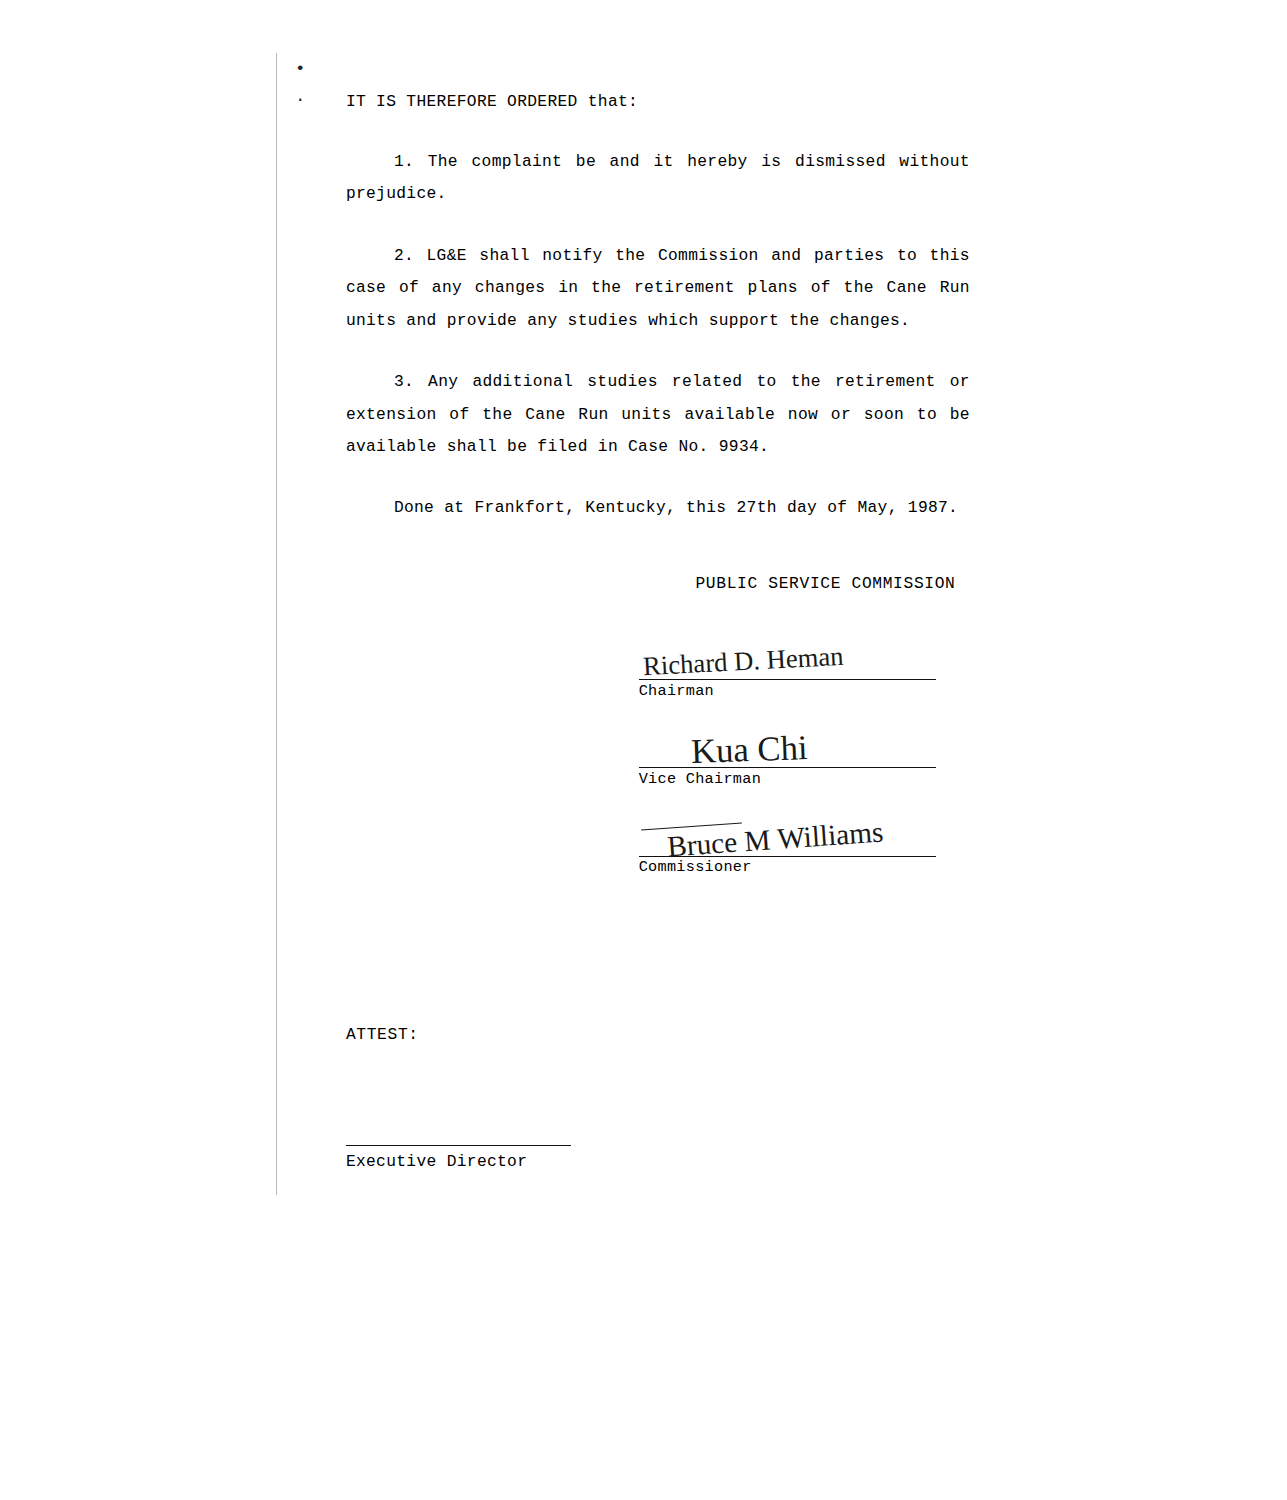•
·
IT IS THEREFORE ORDERED that:
1. The complaint be and it hereby is dismissed without prejudice.
2. LG&E shall notify the Commission and parties to this case of any changes in the retirement plans of the Cane Run units and provide any studies which support the changes.
3. Any additional studies related to the retirement or extension of the Cane Run units available now or soon to be available shall be filed in Case No. 9934.
Done at Frankfort, Kentucky, this 27th day of May, 1987.
PUBLIC SERVICE COMMISSION
Richard D. Heman
Chairman
Kua Chi
Vice Chairman
Bruce M Williams
Commissioner
ATTEST:
Executive Director